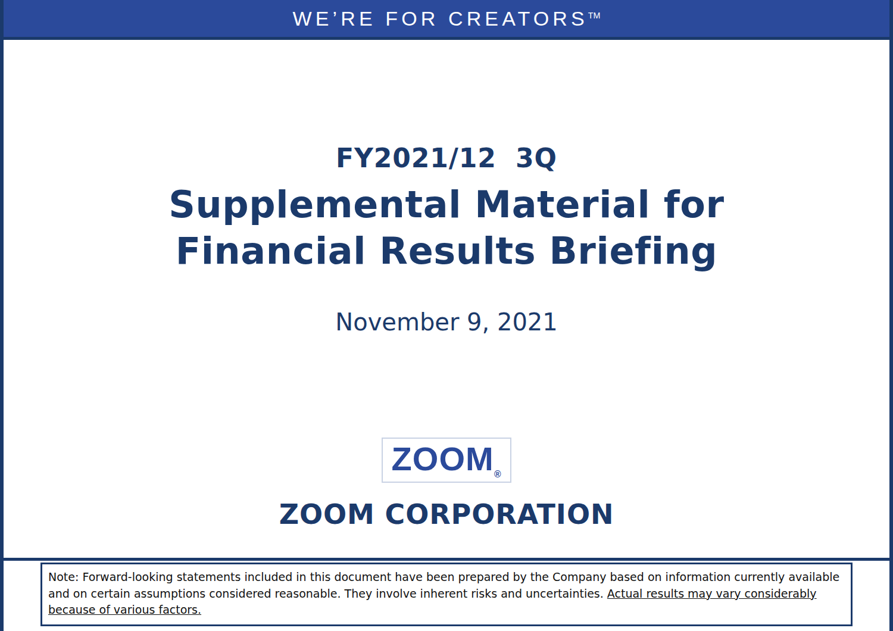WE’RE FOR CREATORSTM
FY2021/12 3Q
Supplemental Material for
Financial Results Briefing
November 9, 2021
ZOOM®
ZOOM CORPORATION
Note: Forward-looking statements included in this document have been prepared by the Company based on information currently available and on certain assumptions considered reasonable. They involve inherent risks and uncertainties. Actual results may vary considerably because of various factors.